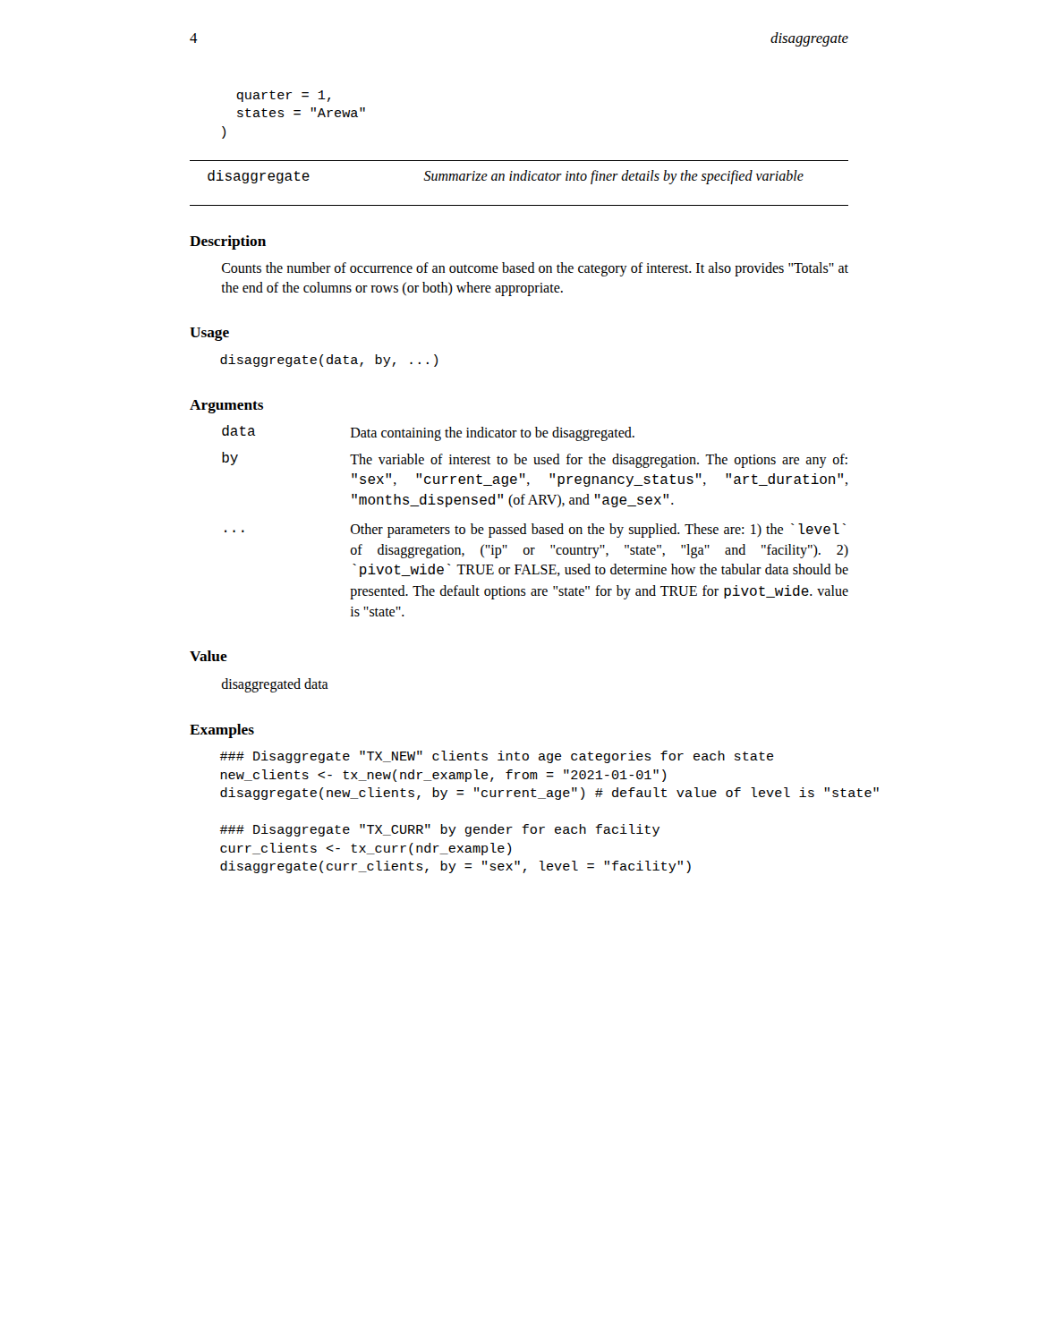4 disaggregate
  quarter = 1,
  states = "Arewa"
)
disaggregate Summarize an indicator into finer details by the specified variable
Description
Counts the number of occurrence of an outcome based on the category of interest. It also provides "Totals" at the end of the columns or rows (or both) where appropriate.
Usage
disaggregate(data, by, ...)
Arguments
data
Data containing the indicator to be disaggregated.
by
The variable of interest to be used for the disaggregation. The options are any of: "sex", "current_age", "pregnancy_status", "art_duration", "months_dispensed" (of ARV), and "age_sex".
...
Other parameters to be passed based on the by supplied. These are: 1) the `level` of disaggregation, ("ip" or "country", "state", "lga" and "facility"). 2) `pivot_wide` TRUE or FALSE, used to determine how the tabular data should be presented. The default options are "state" for by and TRUE for pivot_wide. value is "state".
Value
disaggregated data
Examples
### Disaggregate "TX_NEW" clients into age categories for each state
new_clients <- tx_new(ndr_example, from = "2021-01-01")
disaggregate(new_clients, by = "current_age") # default value of level is "state"

### Disaggregate "TX_CURR" by gender for each facility
curr_clients <- tx_curr(ndr_example)
disaggregate(curr_clients, by = "sex", level = "facility")